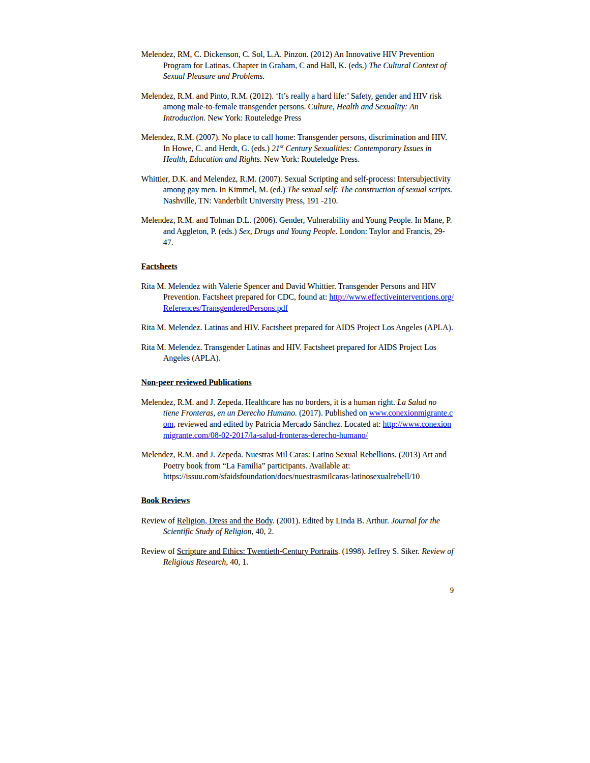Melendez, RM, C. Dickenson, C. Sol, L.A. Pinzon. (2012) An Innovative HIV Prevention Program for Latinas. Chapter in Graham, C and Hall, K. (eds.) The Cultural Context of Sexual Pleasure and Problems.
Melendez, R.M. and Pinto, R.M. (2012). ‘It’s really a hard life:’ Safety, gender and HIV risk among male-to-female transgender persons. Culture, Health and Sexuality: An Introduction. New York: Routeledge Press
Melendez, R.M. (2007). No place to call home: Transgender persons, discrimination and HIV. In Howe, C. and Herdt, G. (eds.) 21st Century Sexualities: Contemporary Issues in Health, Education and Rights. New York: Routeledge Press.
Whittier, D.K. and Melendez, R.M. (2007). Sexual Scripting and self-process: Intersubjectivity among gay men. In Kimmel, M. (ed.) The sexual self: The construction of sexual scripts. Nashville, TN: Vanderbilt University Press, 191 -210.
Melendez, R.M. and Tolman D.L. (2006). Gender, Vulnerability and Young People. In Mane, P. and Aggleton, P. (eds.) Sex, Drugs and Young People. London: Taylor and Francis, 29-47.
Factsheets
Rita M. Melendez with Valerie Spencer and David Whittier. Transgender Persons and HIV Prevention. Factsheet prepared for CDC, found at: http://www.effectiveinterventions.org/References/TransgenderedPersons.pdf
Rita M. Melendez. Latinas and HIV. Factsheet prepared for AIDS Project Los Angeles (APLA).
Rita M. Melendez. Transgender Latinas and HIV. Factsheet prepared for AIDS Project Los Angeles (APLA).
Non-peer reviewed Publications
Melendez, R.M. and J. Zepeda. Healthcare has no borders, it is a human right. La Salud no tiene Fronteras, en un Derecho Humano. (2017). Published on www.conexionmigrante.com, reviewed and edited by Patricia Mercado Sánchez. Located at: http://www.conexionmigrante.com/08-02-2017/la-salud-fronteras-derecho-humano/
Melendez, R.M. and J. Zepeda. Nuestras Mil Caras: Latino Sexual Rebellions. (2013) Art and Poetry book from “La Familia” participants. Available at: https://issuu.com/sfaidsfoundation/docs/nuestrasmilcaras-latinosexualrebell/10
Book Reviews
Review of Religion, Dress and the Body. (2001). Edited by Linda B. Arthur. Journal for the Scientific Study of Religion, 40, 2.
Review of Scripture and Ethics: Twentieth-Century Portraits. (1998). Jeffrey S. Siker. Review of Religious Research, 40, 1.
9